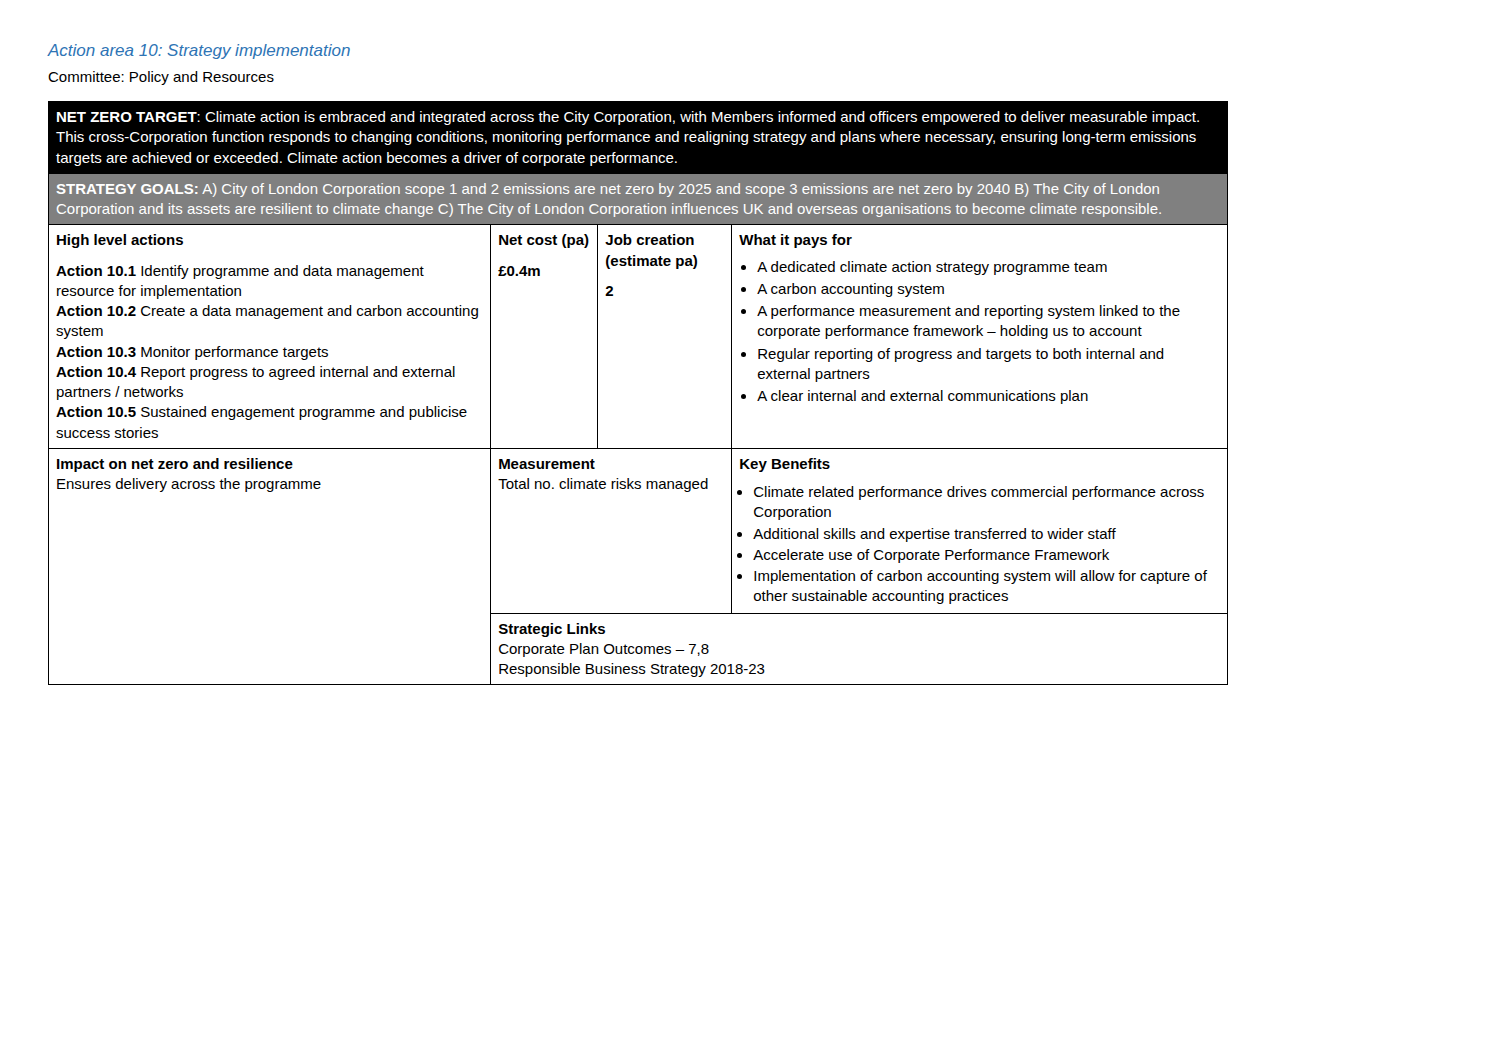Action area 10: Strategy implementation
Committee: Policy and Resources
| NET ZERO TARGET : Climate action is embraced and integrated across the City Corporation, with Members informed and officers empowered to deliver measurable impact. This cross-Corporation function responds to changing conditions, monitoring performance and realigning strategy and plans where necessary, ensuring long-term emissions targets are achieved or exceeded. Climate action becomes a driver of corporate performance. |
| STRATEGY GOALS: A) City of London Corporation scope 1 and 2 emissions are net zero by 2025 and scope 3 emissions are net zero by 2040 B) The City of London Corporation and its assets are resilient to climate change C) The City of London Corporation influences UK and overseas organisations to become climate responsible. |
| High level actions Action 10.1 Identify programme and data management resource for implementation Action 10.2 Create a data management and carbon accounting system Action 10.3 Monitor performance targets Action 10.4 Report progress to agreed internal and external partners / networks Action 10.5 Sustained engagement programme and publicise success stories | Net cost (pa) £0.4m | Job creation (estimate pa) 2 | What it pays for A dedicated climate action strategy programme team A carbon accounting system A performance measurement and reporting system linked to the corporate performance framework – holding us to account Regular reporting of progress and targets to both internal and external partners A clear internal and external communications plan |
| Impact on net zero and resilience Ensures delivery across the programme | Measurement Total no. climate risks managed | Key Benefits Climate related performance drives commercial performance across Corporation Additional skills and expertise transferred to wider staff Accelerate use of Corporate Performance Framework Implementation of carbon accounting system will allow for capture of other sustainable accounting practices |
| Strategic Links Corporate Plan Outcomes – 7,8 Responsible Business Strategy 2018-23 |